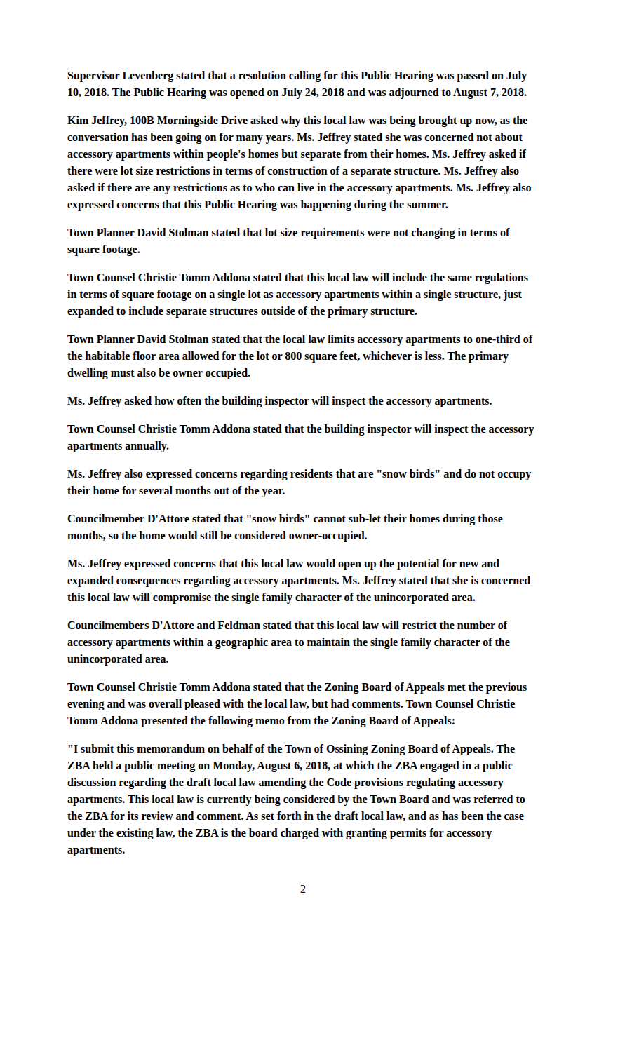Supervisor Levenberg stated that a resolution calling for this Public Hearing was passed on July 10, 2018. The Public Hearing was opened on July 24, 2018 and was adjourned to August 7, 2018.
Kim Jeffrey, 100B Morningside Drive asked why this local law was being brought up now, as the conversation has been going on for many years. Ms. Jeffrey stated she was concerned not about accessory apartments within people's homes but separate from their homes. Ms. Jeffrey asked if there were lot size restrictions in terms of construction of a separate structure. Ms. Jeffrey also asked if there are any restrictions as to who can live in the accessory apartments. Ms. Jeffrey also expressed concerns that this Public Hearing was happening during the summer.
Town Planner David Stolman stated that lot size requirements were not changing in terms of square footage.
Town Counsel Christie Tomm Addona stated that this local law will include the same regulations in terms of square footage on a single lot as accessory apartments within a single structure, just expanded to include separate structures outside of the primary structure.
Town Planner David Stolman stated that the local law limits accessory apartments to one-third of the habitable floor area allowed for the lot or 800 square feet, whichever is less. The primary dwelling must also be owner occupied.
Ms. Jeffrey asked how often the building inspector will inspect the accessory apartments.
Town Counsel Christie Tomm Addona stated that the building inspector will inspect the accessory apartments annually.
Ms. Jeffrey also expressed concerns regarding residents that are "snow birds" and do not occupy their home for several months out of the year.
Councilmember D'Attore stated that "snow birds" cannot sub-let their homes during those months, so the home would still be considered owner-occupied.
Ms. Jeffrey expressed concerns that this local law would open up the potential for new and expanded consequences regarding accessory apartments. Ms. Jeffrey stated that she is concerned this local law will compromise the single family character of the unincorporated area.
Councilmembers D'Attore and Feldman stated that this local law will restrict the number of accessory apartments within a geographic area to maintain the single family character of the unincorporated area.
Town Counsel Christie Tomm Addona stated that the Zoning Board of Appeals met the previous evening and was overall pleased with the local law, but had comments. Town Counsel Christie Tomm Addona presented the following memo from the Zoning Board of Appeals:
"I submit this memorandum on behalf of the Town of Ossining Zoning Board of Appeals. The ZBA held a public meeting on Monday, August 6, 2018, at which the ZBA engaged in a public discussion regarding the draft local law amending the Code provisions regulating accessory apartments. This local law is currently being considered by the Town Board and was referred to the ZBA for its review and comment. As set forth in the draft local law, and as has been the case under the existing law, the ZBA is the board charged with granting permits for accessory apartments.
2